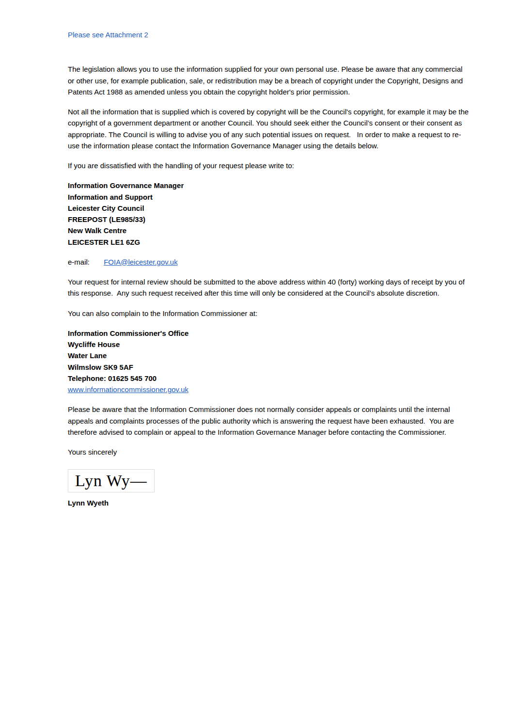Please see Attachment 2
The legislation allows you to use the information supplied for your own personal use. Please be aware that any commercial or other use, for example publication, sale, or redistribution may be a breach of copyright under the Copyright, Designs and Patents Act 1988 as amended unless you obtain the copyright holder's prior permission.
Not all the information that is supplied which is covered by copyright will be the Council's copyright, for example it may be the copyright of a government department or another Council. You should seek either the Council’s consent or their consent as appropriate. The Council is willing to advise you of any such potential issues on request. In order to make a request to re-use the information please contact the Information Governance Manager using the details below.
If you are dissatisfied with the handling of your request please write to:
Information Governance Manager
Information and Support
Leicester City Council
FREEPOST (LE985/33)
New Walk Centre
LEICESTER LE1 6ZG
e-mail: FOIA@leicester.gov.uk
Your request for internal review should be submitted to the above address within 40 (forty) working days of receipt by you of this response. Any such request received after this time will only be considered at the Council’s absolute discretion.
You can also complain to the Information Commissioner at:
Information Commissioner's Office
Wycliffe House
Water Lane
Wilmslow SK9 5AF
Telephone: 01625 545 700
www.informationcommissioner.gov.uk
Please be aware that the Information Commissioner does not normally consider appeals or complaints until the internal appeals and complaints processes of the public authority which is answering the request have been exhausted. You are therefore advised to complain or appeal to the Information Governance Manager before contacting the Commissioner.
Yours sincerely
Lyn Wy—
Lynn Wyeth